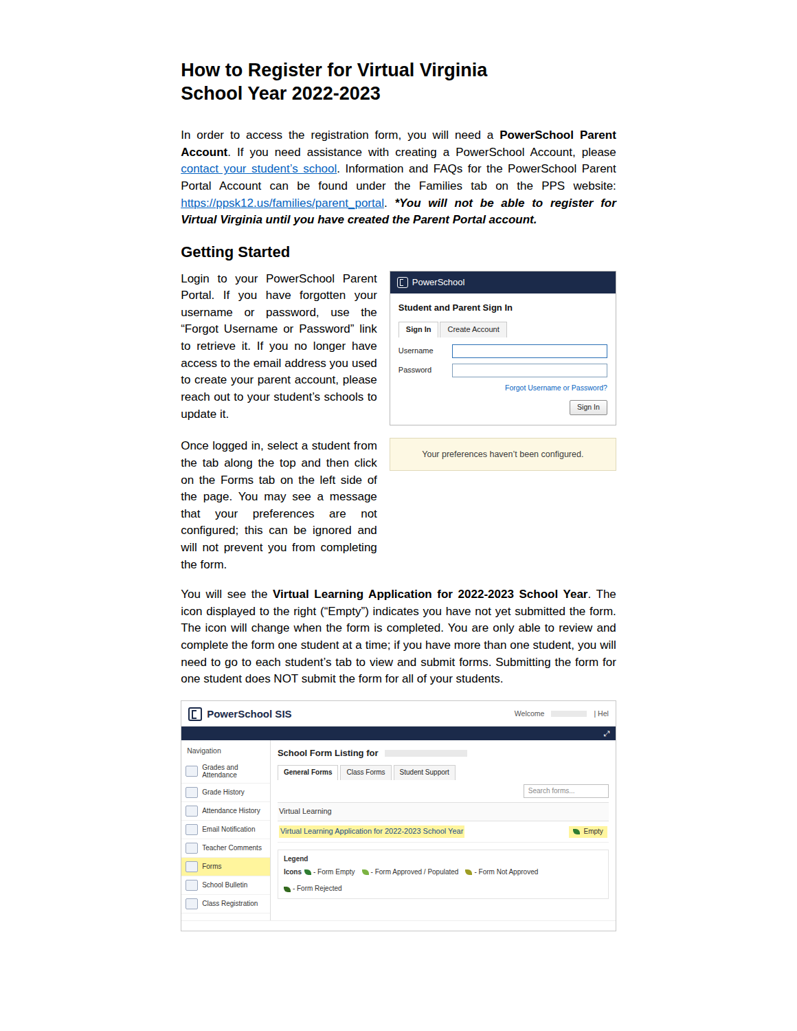How to Register for Virtual Virginia
School Year 2022-2023
In order to access the registration form, you will need a PowerSchool Parent Account. If you need assistance with creating a PowerSchool Account, please contact your student’s school. Information and FAQs for the PowerSchool Parent Portal Account can be found under the Families tab on the PPS website: https://ppsk12.us/families/parent_portal. *You will not be able to register for Virtual Virginia until you have created the Parent Portal account.
Getting Started
Login to your PowerSchool Parent Portal. If you have forgotten your username or password, use the “Forgot Username or Password” link to retrieve it. If you no longer have access to the email address you used to create your parent account, please reach out to your student’s schools to update it.
PowerSchool
Student and Parent Sign In
Sign In
Create Account
Username
Password
Forgot Username or Password?
Sign In
Once logged in, select a student from the tab along the top and then click on the Forms tab on the left side of the page. You may see a message that your preferences are not configured; this can be ignored and will not prevent you from completing the form.
Your preferences haven’t been configured.
You will see the Virtual Learning Application for 2022-2023 School Year. The icon displayed to the right (“Empty”) indicates you have not yet submitted the form. The icon will change when the form is completed. You are only able to review and complete the form one student at a time; if you have more than one student, you will need to go to each student’s tab to view and submit forms. Submitting the form for one student does NOT submit the form for all of your students.
PowerSchool SIS
Welcome | Hel
⤢
Navigation
Grades and Attendance
Grade History
Attendance History
Email Notification
Teacher Comments
Forms
School Bulletin
Class Registration
School Form Listing for
General Forms
Class Forms
Student Support
Search forms...
Virtual Learning
Virtual Learning Application for 2022-2023 School Year
Empty
Legend
Icons - Form Empty - Form Approved / Populated - Form Not Approved - Form Rejected